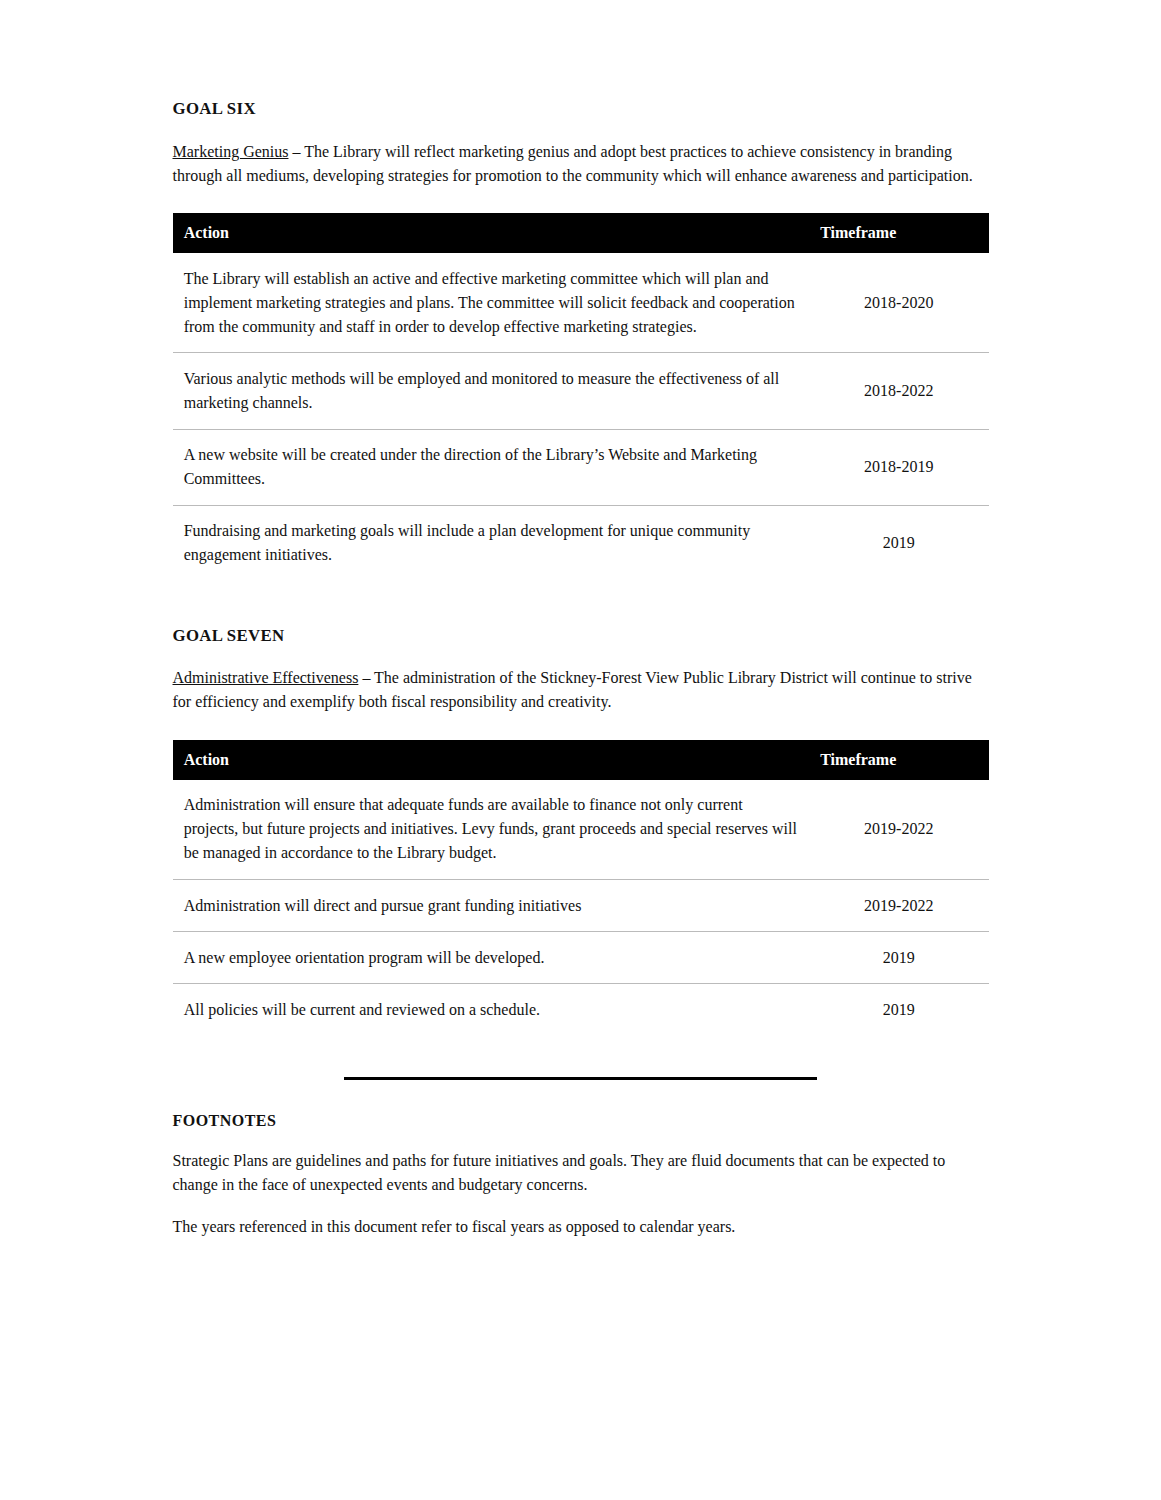GOAL SIX
Marketing Genius – The Library will reflect marketing genius and adopt best practices to achieve consistency in branding through all mediums, developing strategies for promotion to the community which will enhance awareness and participation.
| Action | Timeframe |
| --- | --- |
| The Library will establish an active and effective marketing committee which will plan and implement marketing strategies and plans. The committee will solicit feedback and cooperation from the community and staff in order to develop effective marketing strategies. | 2018-2020 |
| Various analytic methods will be employed and monitored to measure the effectiveness of all marketing channels. | 2018-2022 |
| A new website will be created under the direction of the Library’s Website and Marketing Committees. | 2018-2019 |
| Fundraising and marketing goals will include a plan development for unique community engagement initiatives. | 2019 |
GOAL SEVEN
Administrative Effectiveness – The administration of the Stickney-Forest View Public Library District will continue to strive for efficiency and exemplify both fiscal responsibility and creativity.
| Action | Timeframe |
| --- | --- |
| Administration will ensure that adequate funds are available to finance not only current projects, but future projects and initiatives. Levy funds, grant proceeds and special reserves will be managed in accordance to the Library budget. | 2019-2022 |
| Administration will direct and pursue grant funding initiatives | 2019-2022 |
| A new employee orientation program will be developed. | 2019 |
| All policies will be current and reviewed on a schedule. | 2019 |
FOOTNOTES
Strategic Plans are guidelines and paths for future initiatives and goals. They are fluid documents that can be expected to change in the face of unexpected events and budgetary concerns.
The years referenced in this document refer to fiscal years as opposed to calendar years.